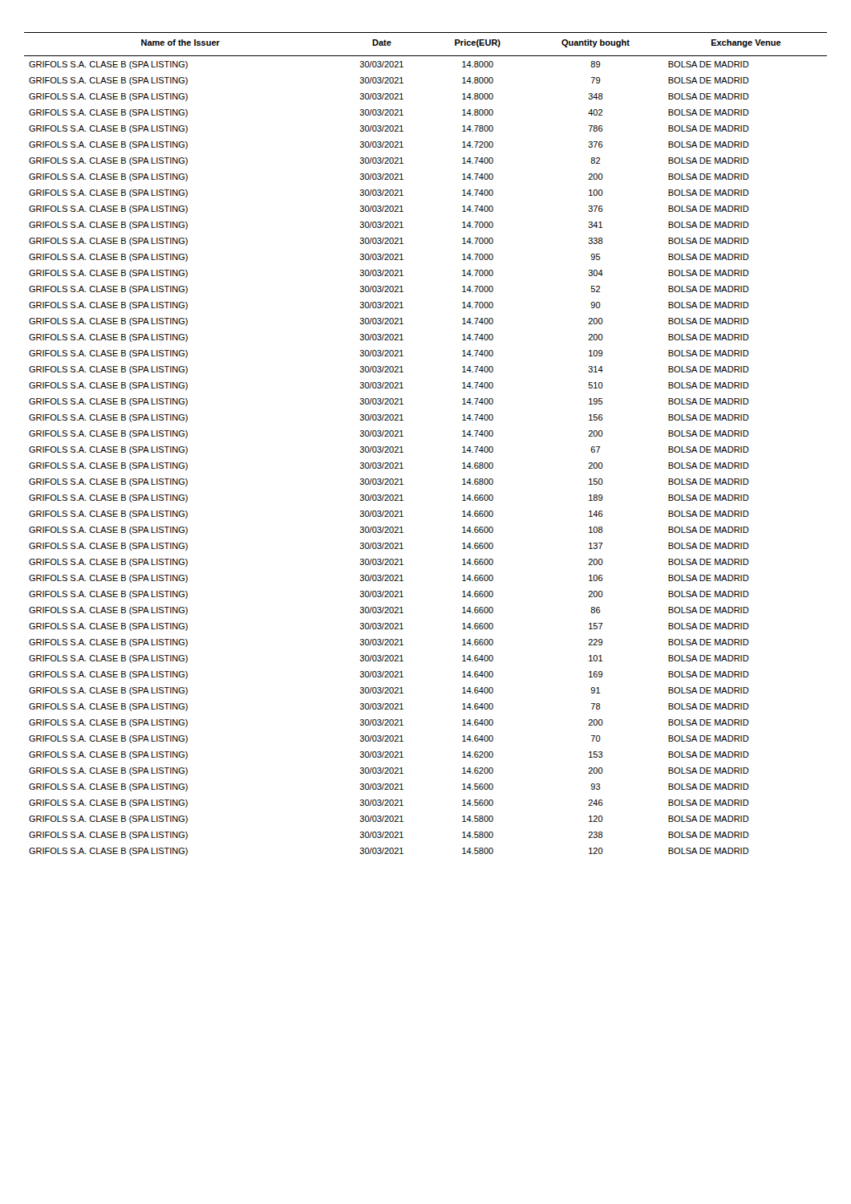| Name of the Issuer | Date | Price(EUR) | Quantity bought | Exchange Venue |
| --- | --- | --- | --- | --- |
| GRIFOLS S.A. CLASE B (SPA LISTING) | 30/03/2021 | 14.8000 | 89 | BOLSA DE MADRID |
| GRIFOLS S.A. CLASE B (SPA LISTING) | 30/03/2021 | 14.8000 | 79 | BOLSA DE MADRID |
| GRIFOLS S.A. CLASE B (SPA LISTING) | 30/03/2021 | 14.8000 | 348 | BOLSA DE MADRID |
| GRIFOLS S.A. CLASE B (SPA LISTING) | 30/03/2021 | 14.8000 | 402 | BOLSA DE MADRID |
| GRIFOLS S.A. CLASE B (SPA LISTING) | 30/03/2021 | 14.7800 | 786 | BOLSA DE MADRID |
| GRIFOLS S.A. CLASE B (SPA LISTING) | 30/03/2021 | 14.7200 | 376 | BOLSA DE MADRID |
| GRIFOLS S.A. CLASE B (SPA LISTING) | 30/03/2021 | 14.7400 | 82 | BOLSA DE MADRID |
| GRIFOLS S.A. CLASE B (SPA LISTING) | 30/03/2021 | 14.7400 | 200 | BOLSA DE MADRID |
| GRIFOLS S.A. CLASE B (SPA LISTING) | 30/03/2021 | 14.7400 | 100 | BOLSA DE MADRID |
| GRIFOLS S.A. CLASE B (SPA LISTING) | 30/03/2021 | 14.7400 | 376 | BOLSA DE MADRID |
| GRIFOLS S.A. CLASE B (SPA LISTING) | 30/03/2021 | 14.7000 | 341 | BOLSA DE MADRID |
| GRIFOLS S.A. CLASE B (SPA LISTING) | 30/03/2021 | 14.7000 | 338 | BOLSA DE MADRID |
| GRIFOLS S.A. CLASE B (SPA LISTING) | 30/03/2021 | 14.7000 | 95 | BOLSA DE MADRID |
| GRIFOLS S.A. CLASE B (SPA LISTING) | 30/03/2021 | 14.7000 | 304 | BOLSA DE MADRID |
| GRIFOLS S.A. CLASE B (SPA LISTING) | 30/03/2021 | 14.7000 | 52 | BOLSA DE MADRID |
| GRIFOLS S.A. CLASE B (SPA LISTING) | 30/03/2021 | 14.7000 | 90 | BOLSA DE MADRID |
| GRIFOLS S.A. CLASE B (SPA LISTING) | 30/03/2021 | 14.7400 | 200 | BOLSA DE MADRID |
| GRIFOLS S.A. CLASE B (SPA LISTING) | 30/03/2021 | 14.7400 | 200 | BOLSA DE MADRID |
| GRIFOLS S.A. CLASE B (SPA LISTING) | 30/03/2021 | 14.7400 | 109 | BOLSA DE MADRID |
| GRIFOLS S.A. CLASE B (SPA LISTING) | 30/03/2021 | 14.7400 | 314 | BOLSA DE MADRID |
| GRIFOLS S.A. CLASE B (SPA LISTING) | 30/03/2021 | 14.7400 | 510 | BOLSA DE MADRID |
| GRIFOLS S.A. CLASE B (SPA LISTING) | 30/03/2021 | 14.7400 | 195 | BOLSA DE MADRID |
| GRIFOLS S.A. CLASE B (SPA LISTING) | 30/03/2021 | 14.7400 | 156 | BOLSA DE MADRID |
| GRIFOLS S.A. CLASE B (SPA LISTING) | 30/03/2021 | 14.7400 | 200 | BOLSA DE MADRID |
| GRIFOLS S.A. CLASE B (SPA LISTING) | 30/03/2021 | 14.7400 | 67 | BOLSA DE MADRID |
| GRIFOLS S.A. CLASE B (SPA LISTING) | 30/03/2021 | 14.6800 | 200 | BOLSA DE MADRID |
| GRIFOLS S.A. CLASE B (SPA LISTING) | 30/03/2021 | 14.6800 | 150 | BOLSA DE MADRID |
| GRIFOLS S.A. CLASE B (SPA LISTING) | 30/03/2021 | 14.6600 | 189 | BOLSA DE MADRID |
| GRIFOLS S.A. CLASE B (SPA LISTING) | 30/03/2021 | 14.6600 | 146 | BOLSA DE MADRID |
| GRIFOLS S.A. CLASE B (SPA LISTING) | 30/03/2021 | 14.6600 | 108 | BOLSA DE MADRID |
| GRIFOLS S.A. CLASE B (SPA LISTING) | 30/03/2021 | 14.6600 | 137 | BOLSA DE MADRID |
| GRIFOLS S.A. CLASE B (SPA LISTING) | 30/03/2021 | 14.6600 | 200 | BOLSA DE MADRID |
| GRIFOLS S.A. CLASE B (SPA LISTING) | 30/03/2021 | 14.6600 | 106 | BOLSA DE MADRID |
| GRIFOLS S.A. CLASE B (SPA LISTING) | 30/03/2021 | 14.6600 | 200 | BOLSA DE MADRID |
| GRIFOLS S.A. CLASE B (SPA LISTING) | 30/03/2021 | 14.6600 | 86 | BOLSA DE MADRID |
| GRIFOLS S.A. CLASE B (SPA LISTING) | 30/03/2021 | 14.6600 | 157 | BOLSA DE MADRID |
| GRIFOLS S.A. CLASE B (SPA LISTING) | 30/03/2021 | 14.6600 | 229 | BOLSA DE MADRID |
| GRIFOLS S.A. CLASE B (SPA LISTING) | 30/03/2021 | 14.6400 | 101 | BOLSA DE MADRID |
| GRIFOLS S.A. CLASE B (SPA LISTING) | 30/03/2021 | 14.6400 | 169 | BOLSA DE MADRID |
| GRIFOLS S.A. CLASE B (SPA LISTING) | 30/03/2021 | 14.6400 | 91 | BOLSA DE MADRID |
| GRIFOLS S.A. CLASE B (SPA LISTING) | 30/03/2021 | 14.6400 | 78 | BOLSA DE MADRID |
| GRIFOLS S.A. CLASE B (SPA LISTING) | 30/03/2021 | 14.6400 | 200 | BOLSA DE MADRID |
| GRIFOLS S.A. CLASE B (SPA LISTING) | 30/03/2021 | 14.6400 | 70 | BOLSA DE MADRID |
| GRIFOLS S.A. CLASE B (SPA LISTING) | 30/03/2021 | 14.6200 | 153 | BOLSA DE MADRID |
| GRIFOLS S.A. CLASE B (SPA LISTING) | 30/03/2021 | 14.6200 | 200 | BOLSA DE MADRID |
| GRIFOLS S.A. CLASE B (SPA LISTING) | 30/03/2021 | 14.5600 | 93 | BOLSA DE MADRID |
| GRIFOLS S.A. CLASE B (SPA LISTING) | 30/03/2021 | 14.5600 | 246 | BOLSA DE MADRID |
| GRIFOLS S.A. CLASE B (SPA LISTING) | 30/03/2021 | 14.5800 | 120 | BOLSA DE MADRID |
| GRIFOLS S.A. CLASE B (SPA LISTING) | 30/03/2021 | 14.5800 | 238 | BOLSA DE MADRID |
| GRIFOLS S.A. CLASE B (SPA LISTING) | 30/03/2021 | 14.5800 | 120 | BOLSA DE MADRID |